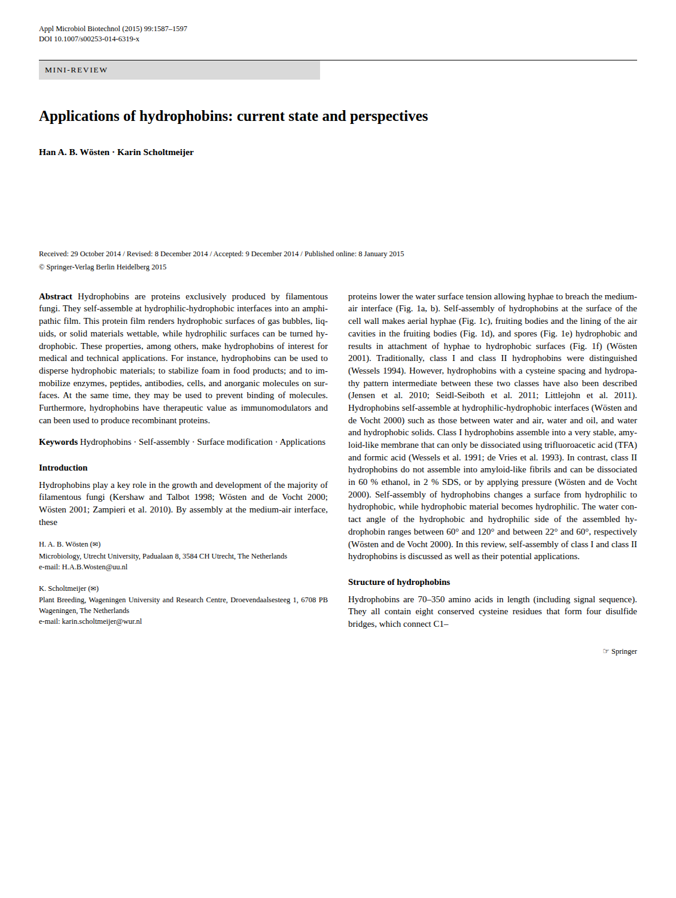Appl Microbiol Biotechnol (2015) 99:1587–1597
DOI 10.1007/s00253-014-6319-x
MINI-REVIEW
Applications of hydrophobins: current state and perspectives
Han A. B. Wösten · Karin Scholtmeijer
Received: 29 October 2014 / Revised: 8 December 2014 / Accepted: 9 December 2014 / Published online: 8 January 2015
© Springer-Verlag Berlin Heidelberg 2015
Abstract Hydrophobins are proteins exclusively produced by filamentous fungi. They self-assemble at hydrophilic-hydrophobic interfaces into an amphipathic film. This protein film renders hydrophobic surfaces of gas bubbles, liquids, or solid materials wettable, while hydrophilic surfaces can be turned hydrophobic. These properties, among others, make hydrophobins of interest for medical and technical applications. For instance, hydrophobins can be used to disperse hydrophobic materials; to stabilize foam in food products; and to immobilize enzymes, peptides, antibodies, cells, and anorganic molecules on surfaces. At the same time, they may be used to prevent binding of molecules. Furthermore, hydrophobins have therapeutic value as immunomodulators and can been used to produce recombinant proteins.
Keywords Hydrophobins · Self-assembly · Surface modification · Applications
Introduction
Hydrophobins play a key role in the growth and development of the majority of filamentous fungi (Kershaw and Talbot 1998; Wösten and de Vocht 2000; Wösten 2001; Zampieri et al. 2010). By assembly at the medium-air interface, these
H. A. B. Wösten (✉)
Microbiology, Utrecht University, Padualaan 8, 3584 CH Utrecht, The Netherlands
e-mail: H.A.B.Wosten@uu.nl
K. Scholtmeijer (✉)
Plant Breeding, Wageningen University and Research Centre, Droevendaalsesteeg 1, 6708 PB Wageningen, The Netherlands
e-mail: karin.scholtmeijer@wur.nl
proteins lower the water surface tension allowing hyphae to breach the medium-air interface (Fig. 1a, b). Self-assembly of hydrophobins at the surface of the cell wall makes aerial hyphae (Fig. 1c), fruiting bodies and the lining of the air cavities in the fruiting bodies (Fig. 1d), and spores (Fig. 1e) hydrophobic and results in attachment of hyphae to hydrophobic surfaces (Fig. 1f) (Wösten 2001). Traditionally, class I and class II hydrophobins were distinguished (Wessels 1994). However, hydrophobins with a cysteine spacing and hydropathy pattern intermediate between these two classes have also been described (Jensen et al. 2010; Seidl-Seiboth et al. 2011; Littlejohn et al. 2011). Hydrophobins self-assemble at hydrophilic-hydrophobic interfaces (Wösten and de Vocht 2000) such as those between water and air, water and oil, and water and hydrophobic solids. Class I hydrophobins assemble into a very stable, amyloid-like membrane that can only be dissociated using trifluoroacetic acid (TFA) and formic acid (Wessels et al. 1991; de Vries et al. 1993). In contrast, class II hydrophobins do not assemble into amyloid-like fibrils and can be dissociated in 60 % ethanol, in 2 % SDS, or by applying pressure (Wösten and de Vocht 2000). Self-assembly of hydrophobins changes a surface from hydrophilic to hydrophobic, while hydrophobic material becomes hydrophilic. The water contact angle of the hydrophobic and hydrophilic side of the assembled hydrophobin ranges between 60° and 120° and between 22° and 60°, respectively (Wösten and de Vocht 2000). In this review, self-assembly of class I and class II hydrophobins is discussed as well as their potential applications.
Structure of hydrophobins
Hydrophobins are 70–350 amino acids in length (including signal sequence). They all contain eight conserved cysteine residues that form four disulfide bridges, which connect C1–
☞Springer